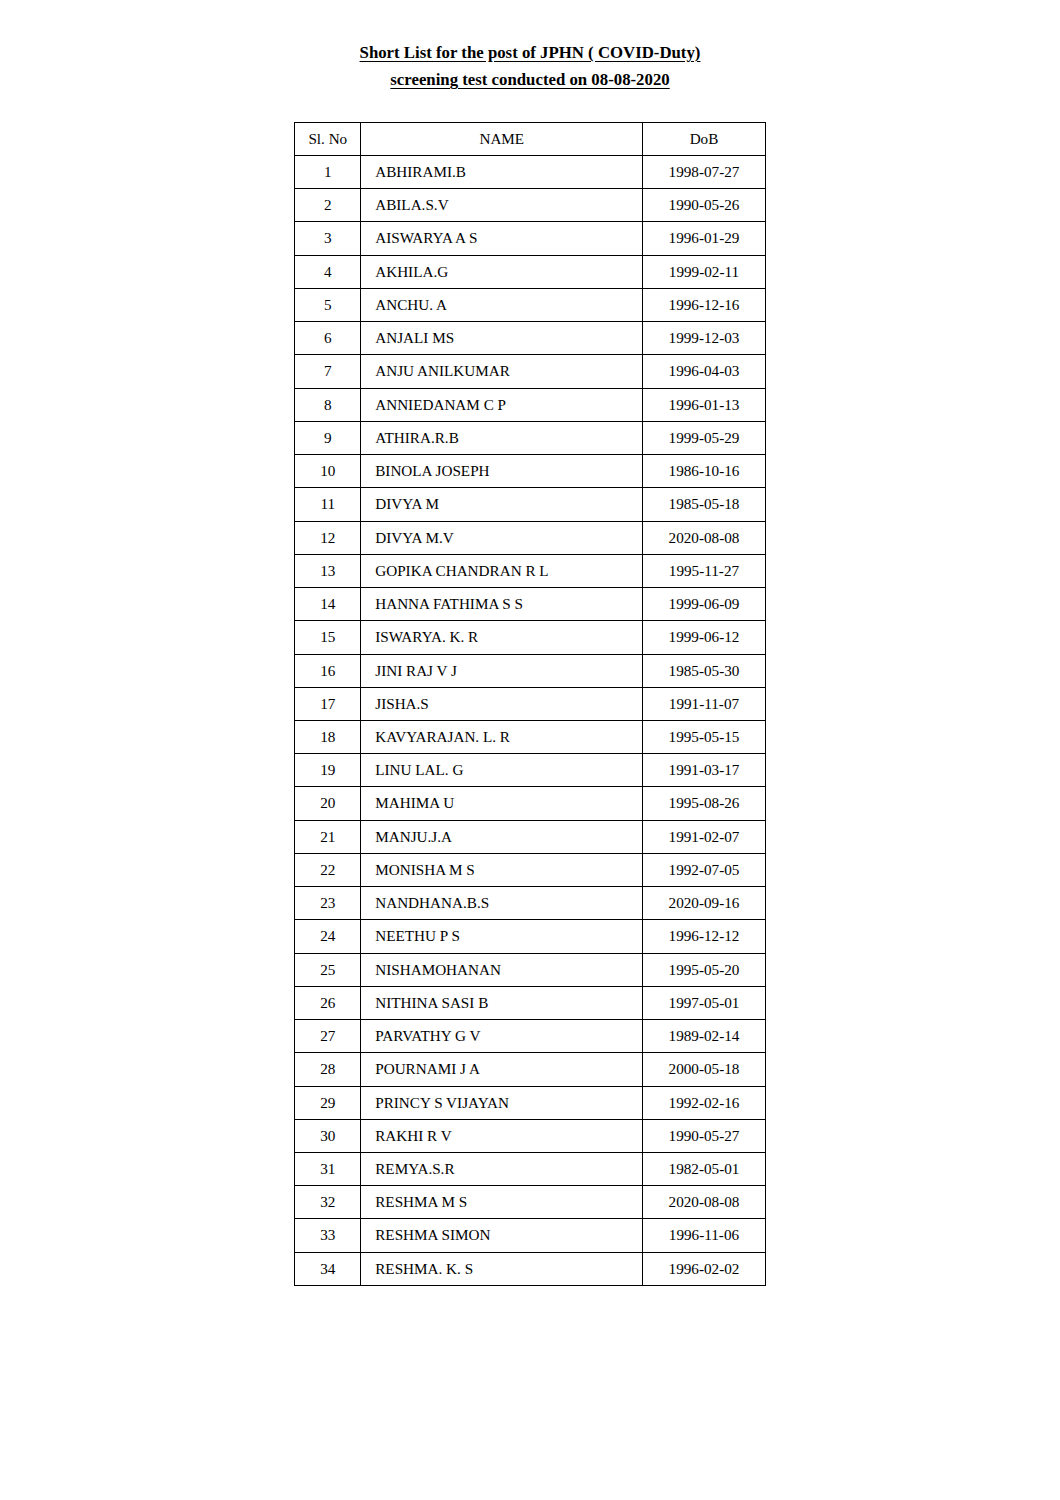Short List for the post of JPHN ( COVID-Duty) screening test conducted on 08-08-2020
Short list of candidates for JPHN (COVID-Duty) screening test held on 08-08-2020
| Sl. No | NAME | DoB |
| --- | --- | --- |
| 1 | ABHIRAMI.B | 1998-07-27 |
| 2 | ABILA.S.V | 1990-05-26 |
| 3 | AISWARYA A S | 1996-01-29 |
| 4 | AKHILA.G | 1999-02-11 |
| 5 | ANCHU. A | 1996-12-16 |
| 6 | ANJALI MS | 1999-12-03 |
| 7 | ANJU ANILKUMAR | 1996-04-03 |
| 8 | ANNIEDANAM C P | 1996-01-13 |
| 9 | ATHIRA.R.B | 1999-05-29 |
| 10 | BINOLA JOSEPH | 1986-10-16 |
| 11 | DIVYA M | 1985-05-18 |
| 12 | DIVYA M.V | 2020-08-08 |
| 13 | GOPIKA CHANDRAN R L | 1995-11-27 |
| 14 | HANNA FATHIMA S S | 1999-06-09 |
| 15 | ISWARYA. K. R | 1999-06-12 |
| 16 | JINI RAJ V J | 1985-05-30 |
| 17 | JISHA.S | 1991-11-07 |
| 18 | KAVYARAJAN. L. R | 1995-05-15 |
| 19 | LINU LAL. G | 1991-03-17 |
| 20 | MAHIMA U | 1995-08-26 |
| 21 | MANJU.J.A | 1991-02-07 |
| 22 | MONISHA M S | 1992-07-05 |
| 23 | NANDHANA.B.S | 2020-09-16 |
| 24 | NEETHU P S | 1996-12-12 |
| 25 | NISHAMOHANAN | 1995-05-20 |
| 26 | NITHINA SASI B | 1997-05-01 |
| 27 | PARVATHY G V | 1989-02-14 |
| 28 | POURNAMI J A | 2000-05-18 |
| 29 | PRINCY S VIJAYAN | 1992-02-16 |
| 30 | RAKHI R V | 1990-05-27 |
| 31 | REMYA.S.R | 1982-05-01 |
| 32 | RESHMA M S | 2020-08-08 |
| 33 | RESHMA SIMON | 1996-11-06 |
| 34 | RESHMA. K. S | 1996-02-02 |